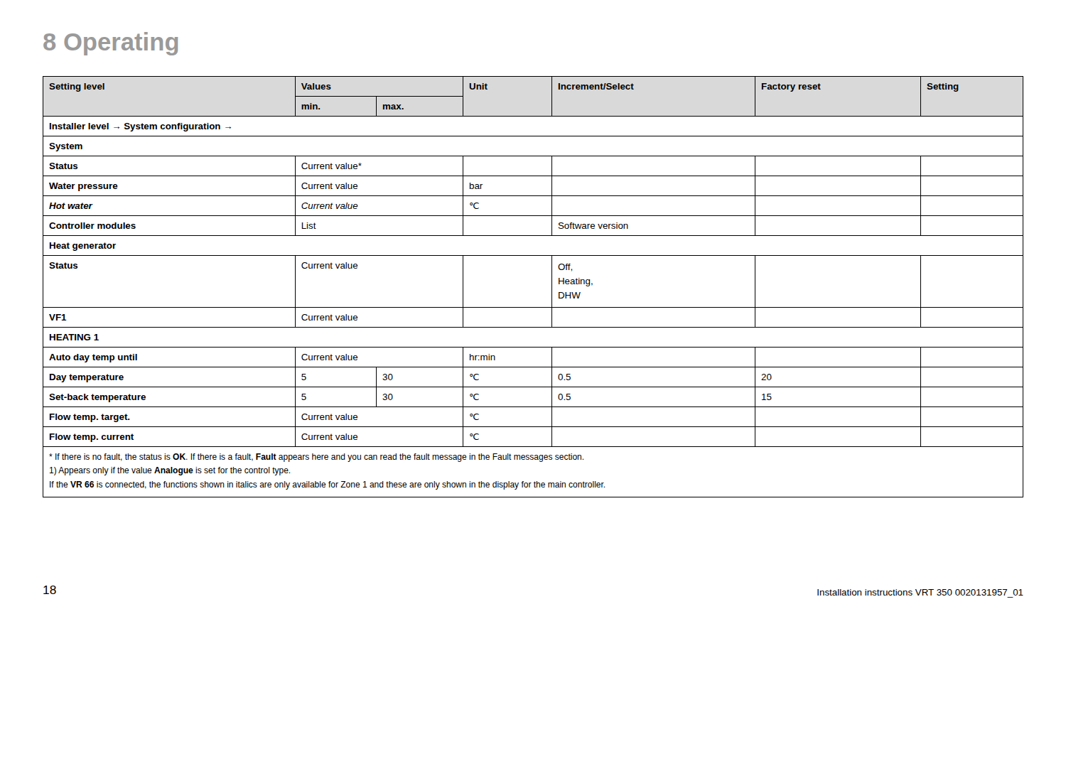8 Operating
| Setting level | Values | Unit | Increment/Select | Factory reset | Setting |
| --- | --- | --- | --- | --- | --- |
| min. | max. |
| Installer level → System configuration → |
| System |
| Status | Current value* | | | | |
| Water pressure | Current value | bar | | | |
| Hot water | Current value | ℃ | | | |
| Controller modules | List | | Software version | | |
| Heat generator |
| Status | Current value | | Off, Heating, DHW | | |
| VF1 | Current value | | | | |
| HEATING 1 |
| Auto day temp until | Current value | hr:min | | | |
| Day temperature | 5 | 30 | ℃ | 0.5 | 20 | |
| Set-back temperature | 5 | 30 | ℃ | 0.5 | 15 | |
| Flow temp. target. | Current value | ℃ | | | |
| Flow temp. current | Current value | ℃ | | | |
| * If there is no fault, the status is OK . If there is a fault, Fault appears here and you can read the fault message in the Fault messages section. 1) Appears only if the value Analogue is set for the control type. If the VR 66 is connected, the functions shown in italics are only available for Zone 1 and these are only shown in the display for the main controller. |
18 Installation instructions VRT 350 0020131957_01